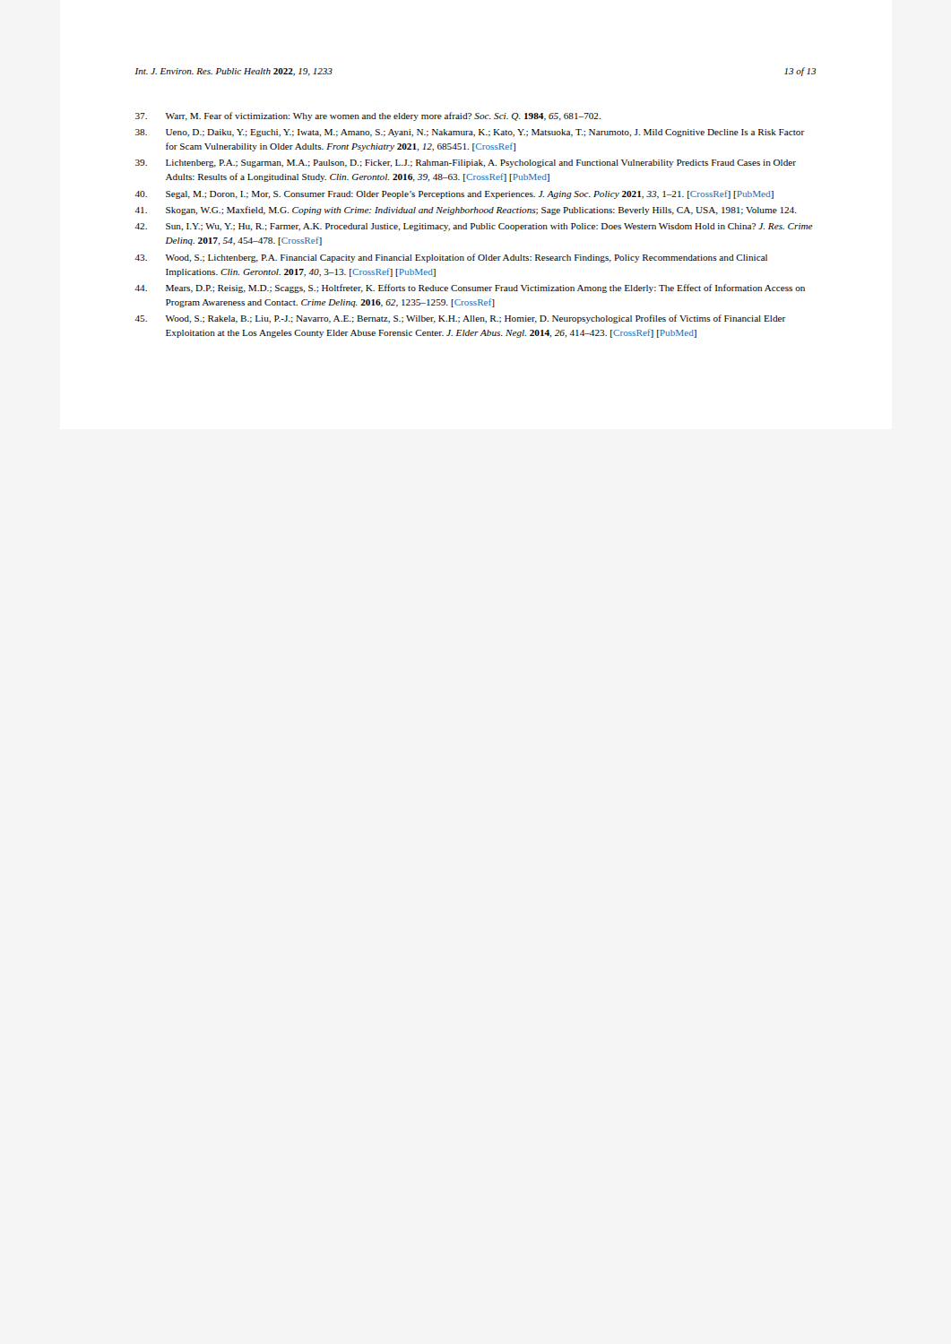Int. J. Environ. Res. Public Health 2022, 19, 1233
13 of 13
37. Warr, M. Fear of victimization: Why are women and the eldery more afraid? Soc. Sci. Q. 1984, 65, 681–702.
38. Ueno, D.; Daiku, Y.; Eguchi, Y.; Iwata, M.; Amano, S.; Ayani, N.; Nakamura, K.; Kato, Y.; Matsuoka, T.; Narumoto, J. Mild Cognitive Decline Is a Risk Factor for Scam Vulnerability in Older Adults. Front Psychiatry 2021, 12, 685451. [CrossRef]
39. Lichtenberg, P.A.; Sugarman, M.A.; Paulson, D.; Ficker, L.J.; Rahman-Filipiak, A. Psychological and Functional Vulnerability Predicts Fraud Cases in Older Adults: Results of a Longitudinal Study. Clin. Gerontol. 2016, 39, 48–63. [CrossRef] [PubMed]
40. Segal, M.; Doron, I.; Mor, S. Consumer Fraud: Older People’s Perceptions and Experiences. J. Aging Soc. Policy 2021, 33, 1–21. [CrossRef] [PubMed]
41. Skogan, W.G.; Maxfield, M.G. Coping with Crime: Individual and Neighborhood Reactions; Sage Publications: Beverly Hills, CA, USA, 1981; Volume 124.
42. Sun, I.Y.; Wu, Y.; Hu, R.; Farmer, A.K. Procedural Justice, Legitimacy, and Public Cooperation with Police: Does Western Wisdom Hold in China? J. Res. Crime Delinq. 2017, 54, 454–478. [CrossRef]
43. Wood, S.; Lichtenberg, P.A. Financial Capacity and Financial Exploitation of Older Adults: Research Findings, Policy Recommendations and Clinical Implications. Clin. Gerontol. 2017, 40, 3–13. [CrossRef] [PubMed]
44. Mears, D.P.; Reisig, M.D.; Scaggs, S.; Holtfreter, K. Efforts to Reduce Consumer Fraud Victimization Among the Elderly: The Effect of Information Access on Program Awareness and Contact. Crime Delinq. 2016, 62, 1235–1259. [CrossRef]
45. Wood, S.; Rakela, B.; Liu, P.-J.; Navarro, A.E.; Bernatz, S.; Wilber, K.H.; Allen, R.; Homier, D. Neuropsychological Profiles of Victims of Financial Elder Exploitation at the Los Angeles County Elder Abuse Forensic Center. J. Elder Abus. Negl. 2014, 26, 414–423. [CrossRef] [PubMed]